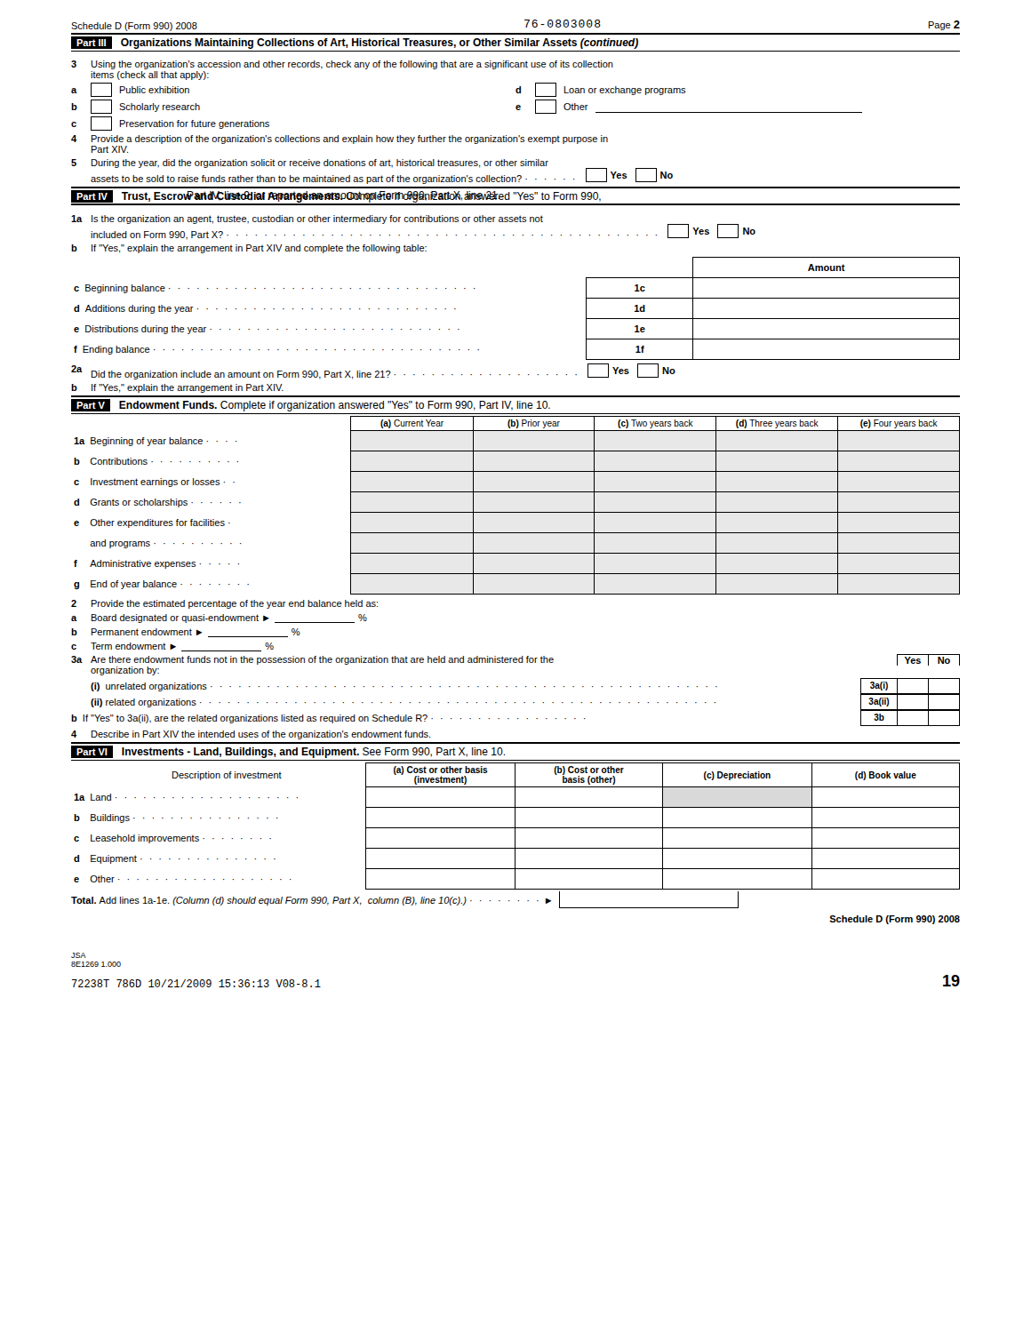Schedule D (Form 990) 2008
76-0803008
Page 2
Part III Organizations Maintaining Collections of Art, Historical Treasures, or Other Similar Assets (continued)
3
Using the organization's accession and other records, check any of the following that are a significant use of its collection
items (check all that apply):
a Public exhibition
d Loan or exchange programs
b Scholarly research
e Other
c Preservation for future generations
4
Provide a description of the organization's collections and explain how they further the organization's exempt purpose in
Part XIV.
5
During the year, did the organization solicit or receive donations of art, historical treasures, or other similar
assets to be sold to raise funds rather than to be maintained as part of the organization's collection? · · · · · · Yes No
Part IV Trust, Escrow and Custodial Arrangements. Complete if organization answered "Yes" to Form 990,
Part IV, line 9, or reported an amount on Form 990, Part X, line 21.
1a
Is the organization an agent, trustee, custodian or other intermediary for contributions or other assets not
included on Form 990, Part X? · · · · · · · · · · · · · · · · · · · · · · · · · · · · · · · · · · · · · · · · · · · · · · Yes No
b
If "Yes," explain the arrangement in Part XIV and complete the following table:
| | | Amount |
| c Beginning balance · · · · · · · · · · · · · · · · · · · · · · · · · · · · · · · · · | 1c | |
| d Additions during the year · · · · · · · · · · · · · · · · · · · · · · · · · · · · | 1d | |
| e Distributions during the year · · · · · · · · · · · · · · · · · · · · · · · · · · · | 1e | |
| f Ending balance · · · · · · · · · · · · · · · · · · · · · · · · · · · · · · · · · · · | 1f | |
2a
Did the organization include an amount on Form 990, Part X, line 21? · · · · · · · · · · · · · · · · · · · · Yes No
b
If "Yes," explain the arrangement in Part XIV.
Part V Endowment Funds. Complete if organization answered "Yes" to Form 990, Part IV, line 10.
| | | (a) Current Year | (b) Prior year | (c) Two years back | (d) Three years back | (e) Four years back |
| 1a | Beginning of year balance · · · · | | | | | |
| b | Contributions · · · · · · · · · · | | | | | |
| c | Investment earnings or losses · · | | | | | |
| d | Grants or scholarships · · · · · · | | | | | |
| e | Other expenditures for facilities · | | | | | |
| | and programs · · · · · · · · · · | | | | | |
| f | Administrative expenses · · · · · | | | | | |
| g | End of year balance · · · · · · · · | | | | | |
2
Provide the estimated percentage of the year end balance held as:
a Board designated or quasi-endowment ► %
b Permanent endowment ► %
c Term endowment ► %
3a
Are there endowment funds not in the possession of the organization that are held and administered for the
organization by:
Yes No
(i) unrelated organizations · · · · · · · · · · · · · · · · · · · · · · · · · · · · · · · · · · · · · · · · · · · · · · · · · · · · · ·
3a(i)
(ii) related organizations · · · · · · · · · · · · · · · · · · · · · · · · · · · · · · · · · · · · · · · · · · · · · · · · · · · · · · ·
3a(ii)
b If "Yes" to 3a(ii), are the related organizations listed as required on Schedule R? · · · · · · · · · · · · · · · · ·
3b
4
Describe in Part XIV the intended uses of the organization's endowment funds.
Part VI Investments - Land, Buildings, and Equipment. See Form 990, Part X, line 10.
| | Description of investment | (a) Cost or other basis (investment) | (b) Cost or other basis (other) | (c) Depreciation | (d) Book value |
| 1a | Land · · · · · · · · · · · · · · · · · · · · | | | | |
| b | Buildings · · · · · · · · · · · · · · · · | | | | |
| c | Leasehold improvements · · · · · · · · | | | | |
| d | Equipment · · · · · · · · · · · · · · · | | | | |
| e | Other · · · · · · · · · · · · · · · · · · · | | | | |
Total. Add lines 1a-1e. (Column (d) should equal Form 990, Part X, column (B), line 10(c).) · · · · · · · · ►
Schedule D (Form 990) 2008
JSA
8E1269 1.000
72238T 786D 10/21/2009 15:36:13 V08-8.1
19